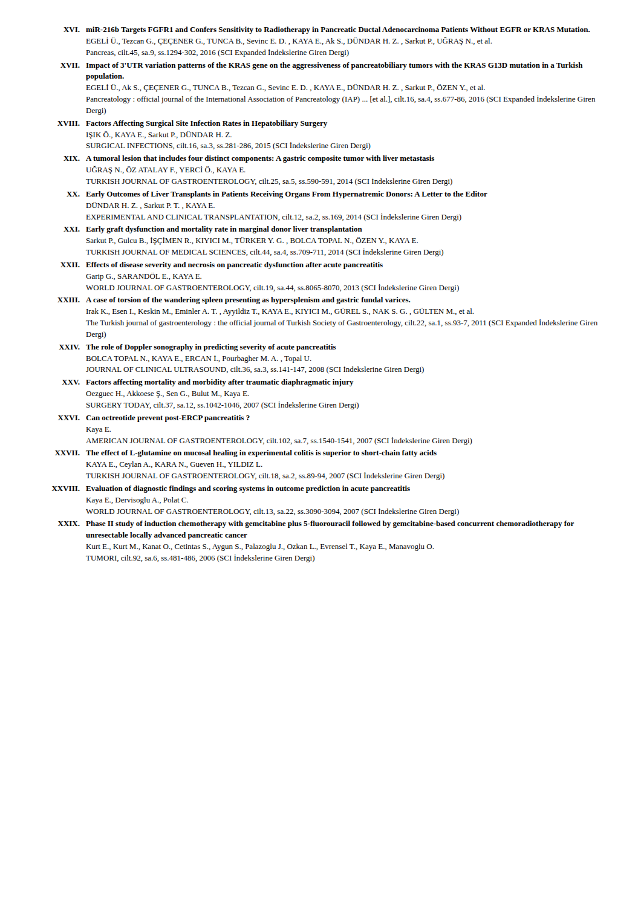XVI.
miR-216b Targets FGFR1 and Confers Sensitivity to Radiotherapy in Pancreatic Ductal Adenocarcinoma Patients Without EGFR or KRAS Mutation.
EGELİ Ü., Tezcan G., ÇEÇENER G., TUNCA B., Sevinc E. D. , KAYA E., Ak S., DÜNDAR H. Z. , Sarkut P., UĞRAŞ N., et al.
Pancreas, cilt.45, sa.9, ss.1294-302, 2016 (SCI Expanded İndekslerine Giren Dergi)
XVII.
Impact of 3'UTR variation patterns of the KRAS gene on the aggressiveness of pancreatobiliary tumors with the KRAS G13D mutation in a Turkish population.
EGELİ Ü., Ak S., ÇEÇENER G., TUNCA B., Tezcan G., Sevinc E. D. , KAYA E., DÜNDAR H. Z. , Sarkut P., ÖZEN Y., et al.
Pancreatology : official journal of the International Association of Pancreatology (IAP) ... [et al.], cilt.16, sa.4, ss.677-86, 2016 (SCI Expanded İndekslerine Giren Dergi)
XVIII.
Factors Affecting Surgical Site Infection Rates in Hepatobiliary Surgery
IŞIK Ö., KAYA E., Sarkut P., DÜNDAR H. Z.
SURGICAL INFECTIONS, cilt.16, sa.3, ss.281-286, 2015 (SCI İndekslerine Giren Dergi)
XIX.
A tumoral lesion that includes four distinct components: A gastric composite tumor with liver metastasis
UĞRAŞ N., ÖZ ATALAY F., YERCİ Ö., KAYA E.
TURKISH JOURNAL OF GASTROENTEROLOGY, cilt.25, sa.5, ss.590-591, 2014 (SCI İndekslerine Giren Dergi)
XX.
Early Outcomes of Liver Transplants in Patients Receiving Organs From Hypernatremic Donors: A Letter to the Editor
DÜNDAR H. Z. , Sarkut P. T. , KAYA E.
EXPERIMENTAL AND CLINICAL TRANSPLANTATION, cilt.12, sa.2, ss.169, 2014 (SCI İndekslerine Giren Dergi)
XXI.
Early graft dysfunction and mortality rate in marginal donor liver transplantation
Sarkut P., Gulcu B., İŞÇİMEN R., KIYICI M., TÜRKER Y. G. , BOLCA TOPAL N., ÖZEN Y., KAYA E.
TURKISH JOURNAL OF MEDICAL SCIENCES, cilt.44, sa.4, ss.709-711, 2014 (SCI İndekslerine Giren Dergi)
XXII.
Effects of disease severity and necrosis on pancreatic dysfunction after acute pancreatitis
Garip G., SARANDÖL E., KAYA E.
WORLD JOURNAL OF GASTROENTEROLOGY, cilt.19, sa.44, ss.8065-8070, 2013 (SCI İndekslerine Giren Dergi)
XXIII.
A case of torsion of the wandering spleen presenting as hypersplenism and gastric fundal varices.
Irak K., Esen I., Keskin M., Eminler A. T. , Ayyildiz T., KAYA E., KIYICI M., GÜREL S., NAK S. G. , GÜLTEN M., et al.
The Turkish journal of gastroenterology : the official journal of Turkish Society of Gastroenterology, cilt.22, sa.1, ss.93-7, 2011 (SCI Expanded İndekslerine Giren Dergi)
XXIV.
The role of Doppler sonography in predicting severity of acute pancreatitis
BOLCA TOPAL N., KAYA E., ERCAN İ., Pourbagher M. A. , Topal U.
JOURNAL OF CLINICAL ULTRASOUND, cilt.36, sa.3, ss.141-147, 2008 (SCI İndekslerine Giren Dergi)
XXV.
Factors affecting mortality and morbidity after traumatic diaphragmatic injury
Oezguec H., Akkoese Ş., Sen G., Bulut M., Kaya E.
SURGERY TODAY, cilt.37, sa.12, ss.1042-1046, 2007 (SCI İndekslerine Giren Dergi)
XXVI.
Can octreotide prevent post-ERCP pancreatitis ?
Kaya E.
AMERICAN JOURNAL OF GASTROENTEROLOGY, cilt.102, sa.7, ss.1540-1541, 2007 (SCI İndekslerine Giren Dergi)
XXVII.
The effect of L-glutamine on mucosal healing in experimental colitis is superior to short-chain fatty acids
KAYA E., Ceylan A., KARA N., Gueven H., YILDIZ L.
TURKISH JOURNAL OF GASTROENTEROLOGY, cilt.18, sa.2, ss.89-94, 2007 (SCI İndekslerine Giren Dergi)
XXVIII.
Evaluation of diagnostic findings and scoring systems in outcome prediction in acute pancreatitis
Kaya E., Dervisoglu A., Polat C.
WORLD JOURNAL OF GASTROENTEROLOGY, cilt.13, sa.22, ss.3090-3094, 2007 (SCI İndekslerine Giren Dergi)
XXIX.
Phase II study of induction chemotherapy with gemcitabine plus 5-fluorouracil followed by gemcitabine-based concurrent chemoradiotherapy for unresectable locally advanced pancreatic cancer
Kurt E., Kurt M., Kanat O., Cetintas S., Aygun S., Palazoglu J., Ozkan L., Evrensel T., Kaya E., Manavoglu O.
TUMORI, cilt.92, sa.6, ss.481-486, 2006 (SCI İndekslerine Giren Dergi)